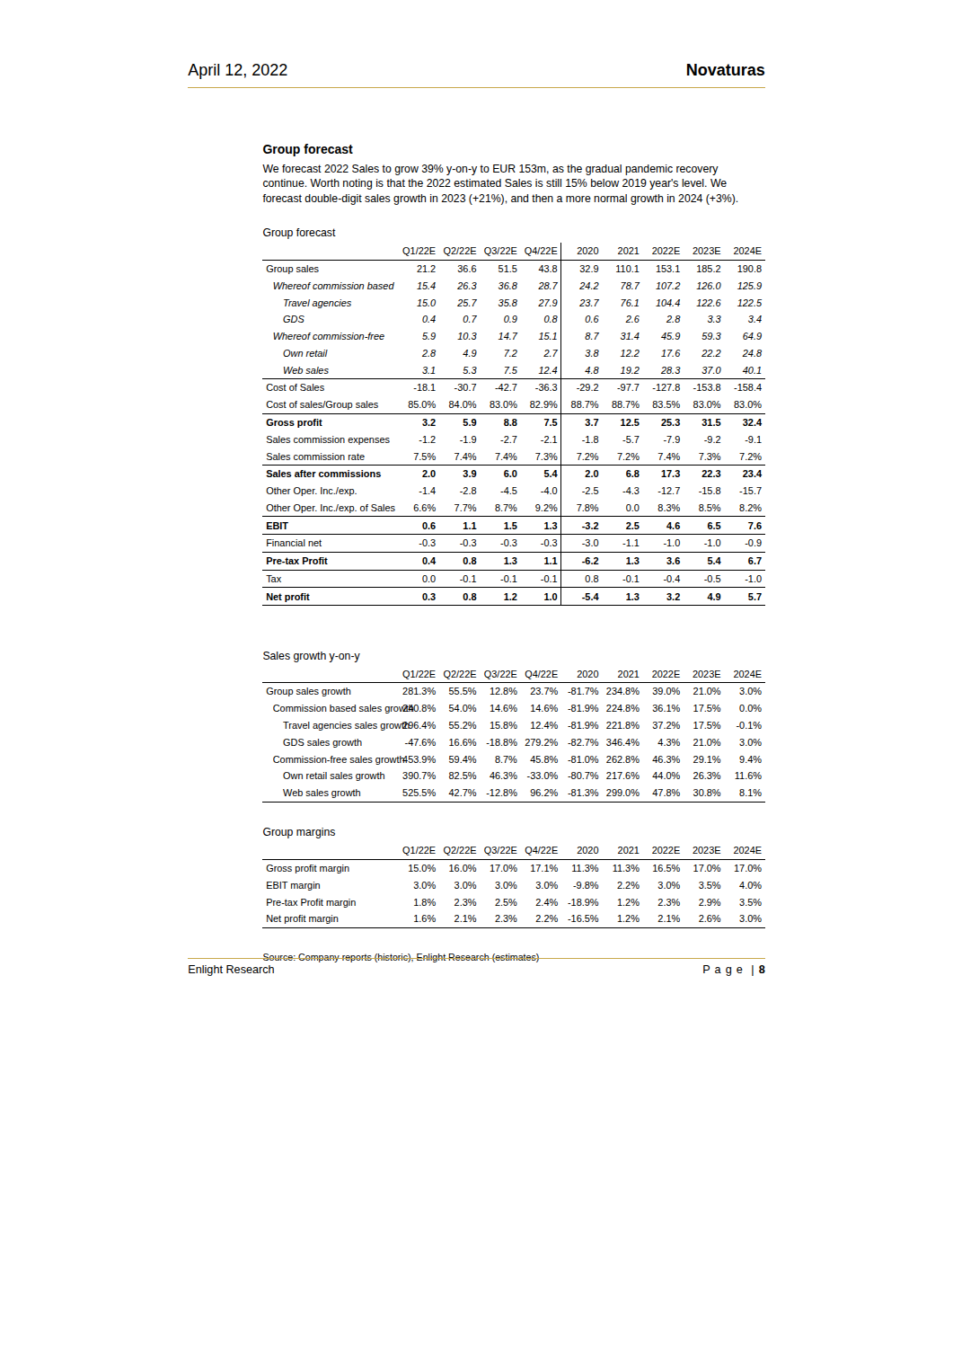April 12, 2022
Novaturas
Group forecast
We forecast 2022 Sales to grow 39% y-on-y to EUR 153m, as the gradual pandemic recovery continue. Worth noting is that the 2022 estimated Sales is still 15% below 2019 year's level. We forecast double-digit sales growth in 2023 (+21%), and then a more normal growth in 2024 (+3%).
Group forecast
| | Q1/22E | Q2/22E | Q3/22E | Q4/22E | 2020 | 2021 | 2022E | 2023E | 2024E |
| --- | --- | --- | --- | --- | --- | --- | --- | --- | --- |
| Group sales | 21.2 | 36.6 | 51.5 | 43.8 | 32.9 | 110.1 | 153.1 | 185.2 | 190.8 |
| Whereof commission based | 15.4 | 26.3 | 36.8 | 28.7 | 24.2 | 78.7 | 107.2 | 126.0 | 125.9 |
| Travel agencies | 15.0 | 25.7 | 35.8 | 27.9 | 23.7 | 76.1 | 104.4 | 122.6 | 122.5 |
| GDS | 0.4 | 0.7 | 0.9 | 0.8 | 0.6 | 2.6 | 2.8 | 3.3 | 3.4 |
| Whereof commission-free | 5.9 | 10.3 | 14.7 | 15.1 | 8.7 | 31.4 | 45.9 | 59.3 | 64.9 |
| Own retail | 2.8 | 4.9 | 7.2 | 2.7 | 3.8 | 12.2 | 17.6 | 22.2 | 24.8 |
| Web sales | 3.1 | 5.3 | 7.5 | 12.4 | 4.8 | 19.2 | 28.3 | 37.0 | 40.1 |
| Cost of Sales | -18.1 | -30.7 | -42.7 | -36.3 | -29.2 | -97.7 | -127.8 | -153.8 | -158.4 |
| Cost of sales/Group sales | 85.0% | 84.0% | 83.0% | 82.9% | 88.7% | 88.7% | 83.5% | 83.0% | 83.0% |
| Gross profit | 3.2 | 5.9 | 8.8 | 7.5 | 3.7 | 12.5 | 25.3 | 31.5 | 32.4 |
| Sales commission expenses | -1.2 | -1.9 | -2.7 | -2.1 | -1.8 | -5.7 | -7.9 | -9.2 | -9.1 |
| Sales commission rate | 7.5% | 7.4% | 7.4% | 7.3% | 7.2% | 7.2% | 7.4% | 7.3% | 7.2% |
| Sales after commissions | 2.0 | 3.9 | 6.0 | 5.4 | 2.0 | 6.8 | 17.3 | 22.3 | 23.4 |
| Other Oper. Inc./exp. | -1.4 | -2.8 | -4.5 | -4.0 | -2.5 | -4.3 | -12.7 | -15.8 | -15.7 |
| Other Oper. Inc./exp. of Sales | 6.6% | 7.7% | 8.7% | 9.2% | 7.8% | 0.0 | 8.3% | 8.5% | 8.2% |
| EBIT | 0.6 | 1.1 | 1.5 | 1.3 | -3.2 | 2.5 | 4.6 | 6.5 | 7.6 |
| Financial net | -0.3 | -0.3 | -0.3 | -0.3 | -3.0 | -1.1 | -1.0 | -1.0 | -0.9 |
| Pre-tax Profit | 0.4 | 0.8 | 1.3 | 1.1 | -6.2 | 1.3 | 3.6 | 5.4 | 6.7 |
| Tax | 0.0 | -0.1 | -0.1 | -0.1 | 0.8 | -0.1 | -0.4 | -0.5 | -1.0 |
| Net profit | 0.3 | 0.8 | 1.2 | 1.0 | -5.4 | 1.3 | 3.2 | 4.9 | 5.7 |
Sales growth y-on-y
| | Q1/22E | Q2/22E | Q3/22E | Q4/22E | 2020 | 2021 | 2022E | 2023E | 2024E |
| --- | --- | --- | --- | --- | --- | --- | --- | --- | --- |
| Group sales growth | 281.3% | 55.5% | 12.8% | 23.7% | -81.7% | 234.8% | 39.0% | 21.0% | 3.0% |
| Commission based sales growth | 240.8% | 54.0% | 14.6% | 14.6% | -81.9% | 224.8% | 36.1% | 17.5% | 0.0% |
| Travel agencies sales growth | 296.4% | 55.2% | 15.8% | 12.4% | -81.9% | 221.8% | 37.2% | 17.5% | -0.1% |
| GDS sales growth | -47.6% | 16.6% | -18.8% | 279.2% | -82.7% | 346.4% | 4.3% | 21.0% | 3.0% |
| Commission-free sales growth | 453.9% | 59.4% | 8.7% | 45.8% | -81.0% | 262.8% | 46.3% | 29.1% | 9.4% |
| Own retail sales growth | 390.7% | 82.5% | 46.3% | -33.0% | -80.7% | 217.6% | 44.0% | 26.3% | 11.6% |
| Web sales growth | 525.5% | 42.7% | -12.8% | 96.2% | -81.3% | 299.0% | 47.8% | 30.8% | 8.1% |
Group margins
| | Q1/22E | Q2/22E | Q3/22E | Q4/22E | 2020 | 2021 | 2022E | 2023E | 2024E |
| --- | --- | --- | --- | --- | --- | --- | --- | --- | --- |
| Gross profit margin | 15.0% | 16.0% | 17.0% | 17.1% | 11.3% | 11.3% | 16.5% | 17.0% | 17.0% |
| EBIT margin | 3.0% | 3.0% | 3.0% | 3.0% | -9.8% | 2.2% | 3.0% | 3.5% | 4.0% |
| Pre-tax Profit margin | 1.8% | 2.3% | 2.5% | 2.4% | -18.9% | 1.2% | 2.3% | 2.9% | 3.5% |
| Net profit margin | 1.6% | 2.1% | 2.3% | 2.2% | -16.5% | 1.2% | 2.1% | 2.6% | 3.0% |
Source: Company reports (historic), Enlight Research (estimates)
Enlight Research
P a g e | 8